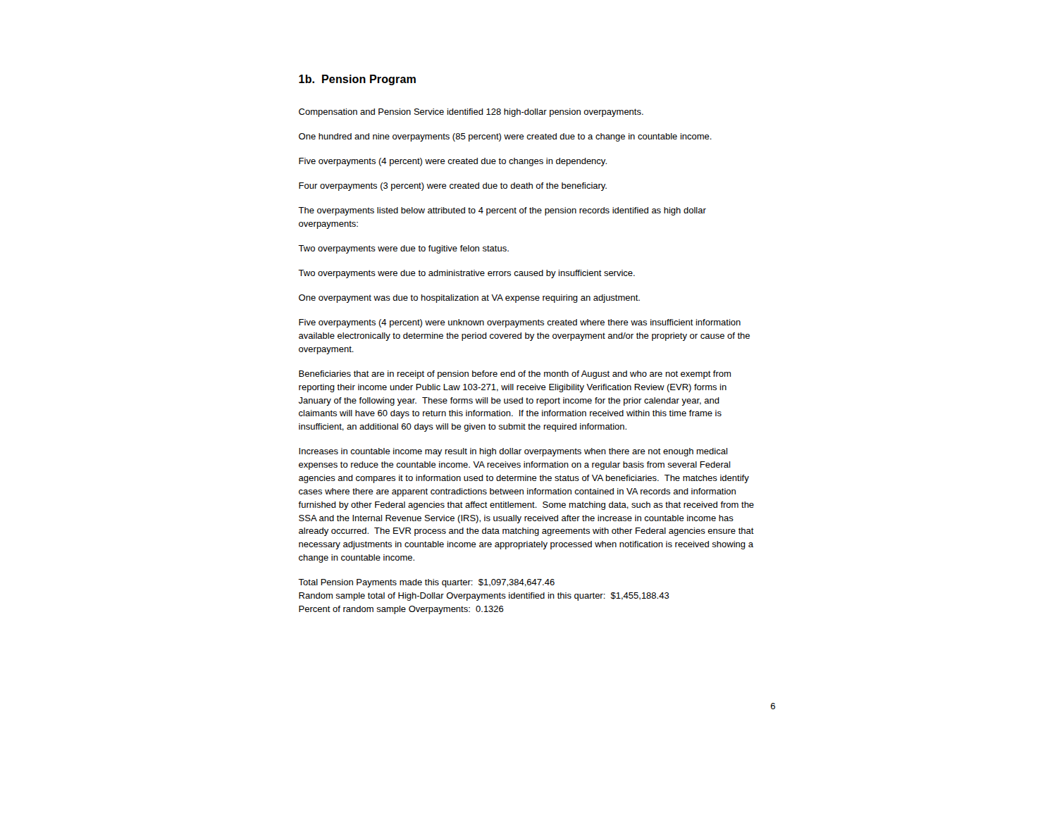1b. Pension Program
Compensation and Pension Service identified 128 high-dollar pension overpayments.
One hundred and nine overpayments (85 percent) were created due to a change in countable income.
Five overpayments (4 percent) were created due to changes in dependency.
Four overpayments (3 percent) were created due to death of the beneficiary.
The overpayments listed below attributed to 4 percent of the pension records identified as high dollar overpayments:
Two overpayments were due to fugitive felon status.
Two overpayments were due to administrative errors caused by insufficient service.
One overpayment was due to hospitalization at VA expense requiring an adjustment.
Five overpayments (4 percent) were unknown overpayments created where there was insufficient information available electronically to determine the period covered by the overpayment and/or the propriety or cause of the overpayment.
Beneficiaries that are in receipt of pension before end of the month of August and who are not exempt from reporting their income under Public Law 103-271, will receive Eligibility Verification Review (EVR) forms in January of the following year. These forms will be used to report income for the prior calendar year, and claimants will have 60 days to return this information. If the information received within this time frame is insufficient, an additional 60 days will be given to submit the required information.
Increases in countable income may result in high dollar overpayments when there are not enough medical expenses to reduce the countable income. VA receives information on a regular basis from several Federal agencies and compares it to information used to determine the status of VA beneficiaries. The matches identify cases where there are apparent contradictions between information contained in VA records and information furnished by other Federal agencies that affect entitlement. Some matching data, such as that received from the SSA and the Internal Revenue Service (IRS), is usually received after the increase in countable income has already occurred. The EVR process and the data matching agreements with other Federal agencies ensure that necessary adjustments in countable income are appropriately processed when notification is received showing a change in countable income.
Total Pension Payments made this quarter: $1,097,384,647.46
Random sample total of High-Dollar Overpayments identified in this quarter: $1,455,188.43
Percent of random sample Overpayments: 0.1326
6